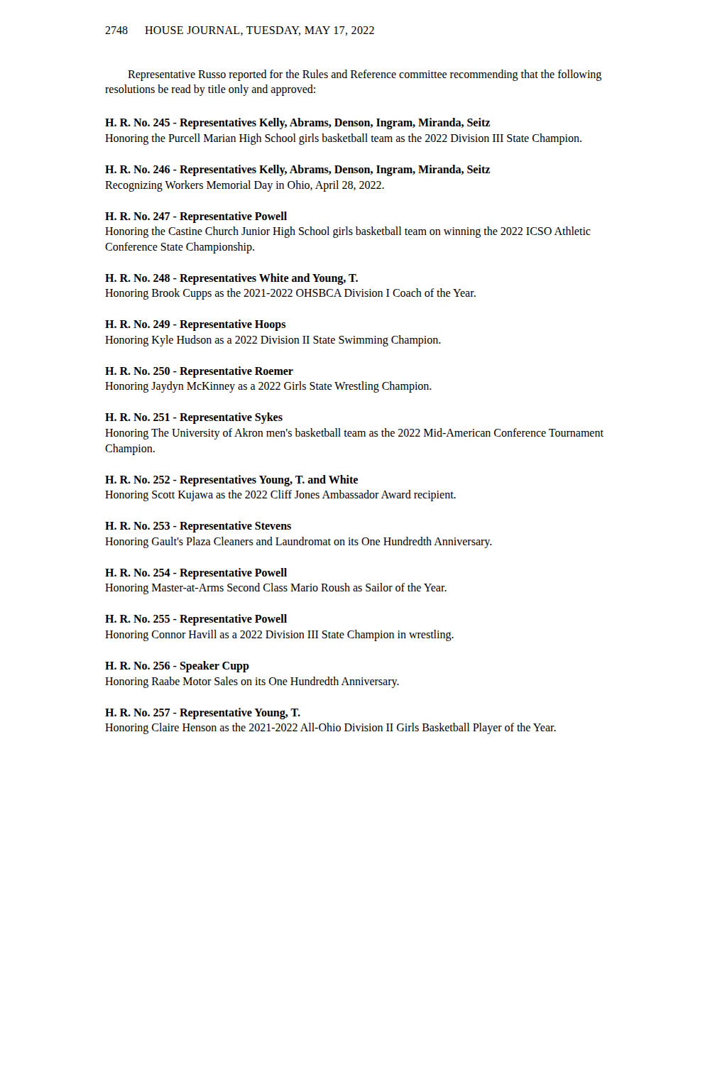2748 HOUSE JOURNAL, TUESDAY, MAY 17, 2022
Representative Russo reported for the Rules and Reference committee recommending that the following resolutions be read by title only and approved:
H. R. No. 245 - Representatives Kelly, Abrams, Denson, Ingram, Miranda, Seitz
Honoring the Purcell Marian High School girls basketball team as the 2022 Division III State Champion.
H. R. No. 246 - Representatives Kelly, Abrams, Denson, Ingram, Miranda, Seitz
Recognizing Workers Memorial Day in Ohio, April 28, 2022.
H. R. No. 247 - Representative Powell
Honoring the Castine Church Junior High School girls basketball team on winning the 2022 ICSO Athletic Conference State Championship.
H. R. No. 248 - Representatives White and Young, T.
Honoring Brook Cupps as the 2021-2022 OHSBCA Division I Coach of the Year.
H. R. No. 249 - Representative Hoops
Honoring Kyle Hudson as a 2022 Division II State Swimming Champion.
H. R. No. 250 - Representative Roemer
Honoring Jaydyn McKinney as a 2022 Girls State Wrestling Champion.
H. R. No. 251 - Representative Sykes
Honoring The University of Akron men's basketball team as the 2022 Mid-American Conference Tournament Champion.
H. R. No. 252 - Representatives Young, T. and White
Honoring Scott Kujawa as the 2022 Cliff Jones Ambassador Award recipient.
H. R. No. 253 - Representative Stevens
Honoring Gault's Plaza Cleaners and Laundromat on its One Hundredth Anniversary.
H. R. No. 254 - Representative Powell
Honoring Master-at-Arms Second Class Mario Roush as Sailor of the Year.
H. R. No. 255 - Representative Powell
Honoring Connor Havill as a 2022 Division III State Champion in wrestling.
H. R. No. 256 - Speaker Cupp
Honoring Raabe Motor Sales on its One Hundredth Anniversary.
H. R. No. 257 - Representative Young, T.
Honoring Claire Henson as the 2021-2022 All-Ohio Division II Girls Basketball Player of the Year.